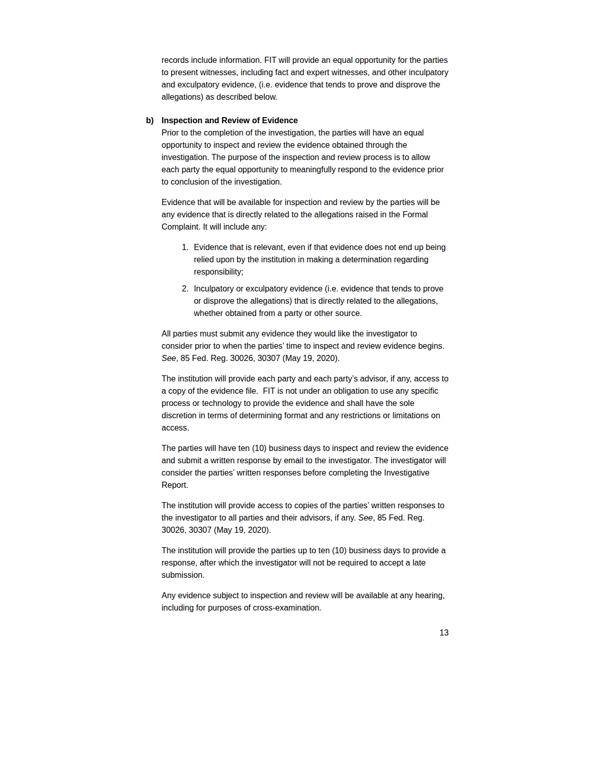records include information. FIT will provide an equal opportunity for the parties to present witnesses, including fact and expert witnesses, and other inculpatory and exculpatory evidence, (i.e. evidence that tends to prove and disprove the allegations) as described below.
b)
Inspection and Review of Evidence
Prior to the completion of the investigation, the parties will have an equal opportunity to inspect and review the evidence obtained through the investigation. The purpose of the inspection and review process is to allow each party the equal opportunity to meaningfully respond to the evidence prior to conclusion of the investigation.
Evidence that will be available for inspection and review by the parties will be any evidence that is directly related to the allegations raised in the Formal Complaint. It will include any:
Evidence that is relevant, even if that evidence does not end up being relied upon by the institution in making a determination regarding responsibility;
Inculpatory or exculpatory evidence (i.e. evidence that tends to prove or disprove the allegations) that is directly related to the allegations, whether obtained from a party or other source.
All parties must submit any evidence they would like the investigator to consider prior to when the parties’ time to inspect and review evidence begins. See, 85 Fed. Reg. 30026, 30307 (May 19, 2020).
The institution will provide each party and each party’s advisor, if any, access to a copy of the evidence file. FIT is not under an obligation to use any specific process or technology to provide the evidence and shall have the sole discretion in terms of determining format and any restrictions or limitations on access.
The parties will have ten (10) business days to inspect and review the evidence and submit a written response by email to the investigator. The investigator will consider the parties’ written responses before completing the Investigative Report.
The institution will provide access to copies of the parties’ written responses to the investigator to all parties and their advisors, if any. See, 85 Fed. Reg. 30026, 30307 (May 19, 2020).
The institution will provide the parties up to ten (10) business days to provide a response, after which the investigator will not be required to accept a late submission.
Any evidence subject to inspection and review will be available at any hearing, including for purposes of cross-examination.
13